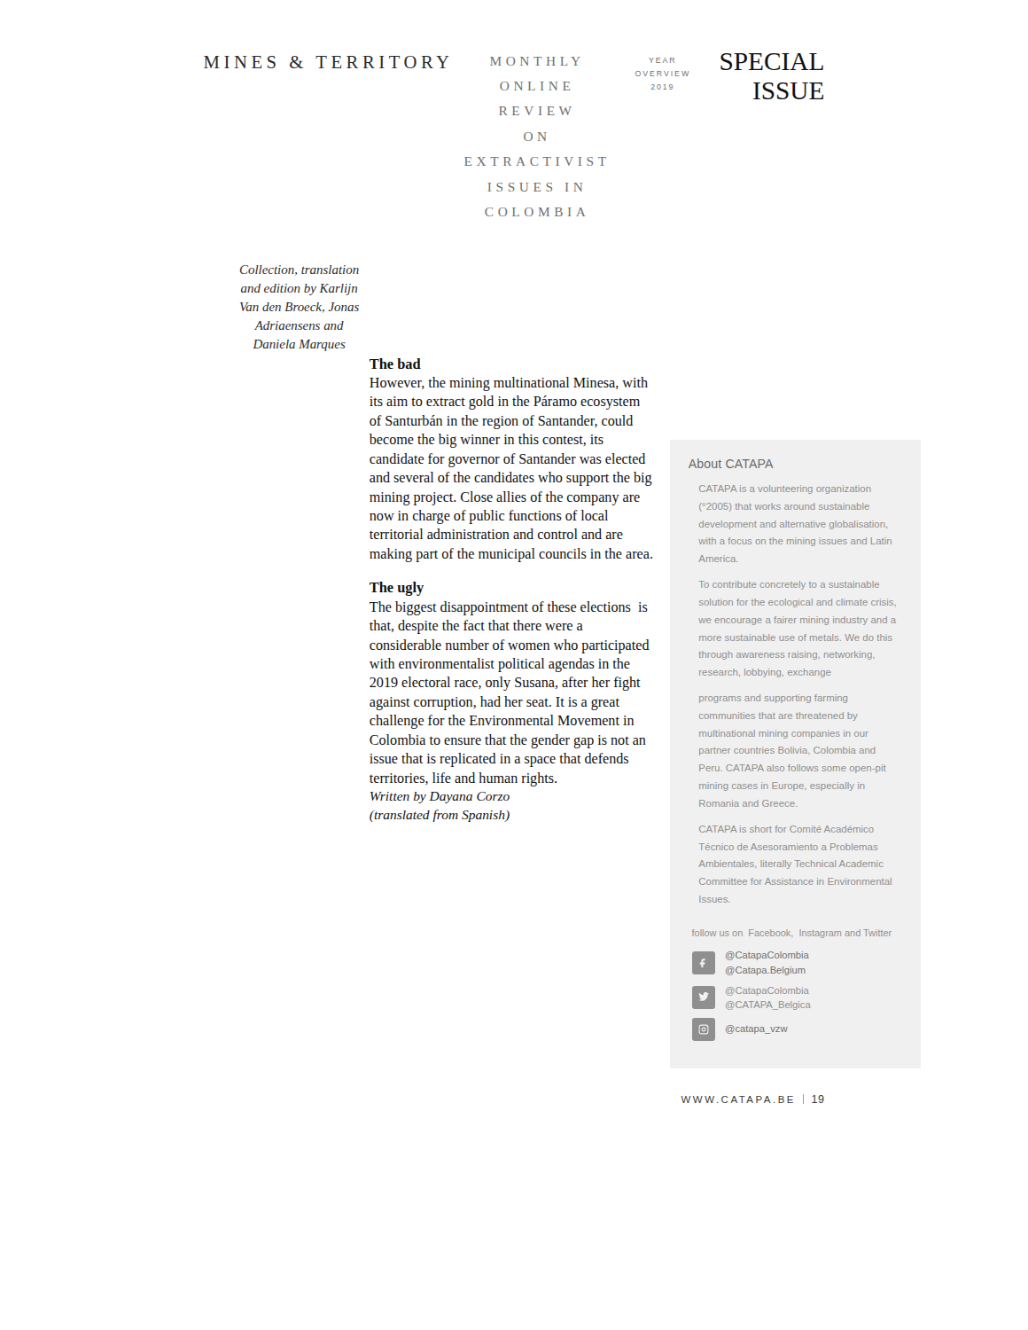Mines & Territory
Monthly
online review
on
extractivist
issues in
Colombia
Year
overview
2019
SPECIAL
ISSUE
Collection, translation and edition by Karlijn Van den Broeck, Jonas Adriaensens and Daniela Marques
The bad
However, the mining multinational Minesa, with its aim to extract gold in the Páramo ecosystem of Santurbán in the region of Santander, could become the big winner in this contest, its candidate for governor of Santander was elected and several of the candidates who support the big mining project. Close allies of the company are now in charge of public functions of local territorial administration and control and are making part of the municipal councils in the area.
The ugly
The biggest disappointment of these elections is that, despite the fact that there were a considerable number of women who participated with environmentalist political agendas in the 2019 electoral race, only Susana, after her fight against corruption, had her seat. It is a great challenge for the Environmental Movement in Colombia to ensure that the gender gap is not an issue that is replicated in a space that defends territories, life and human rights.
Written by Dayana Corzo
(translated from Spanish)
About CATAPA
CATAPA is a volunteering organization (°2005) that works around sustainable development and alternative globalisation, with a focus on the mining issues and Latin America.
To contribute concretely to a sustainable solution for the ecological and climate crisis, we encourage a fairer mining industry and a more sustainable use of metals. We do this through awareness raising, networking, research, lobbying, exchange
programs and supporting farming communities that are threatened by multinational mining companies in our partner countries Bolivia, Colombia and Peru. CATAPA also follows some open-pit mining cases in Europe, especially in Romania and Greece.
CATAPA is short for Comité Académico Técnico de Asesoramiento a Problemas Ambientales, literally Technical Academic Committee for Assistance in Environmental Issues.
follow us on Facebook, Instagram and Twitter
@CatapaColombia
@Catapa.Belgium
@CatapaColombia
@CATAPA_Belgica
@catapa_vzw
WWW.CATAPA.BE 19